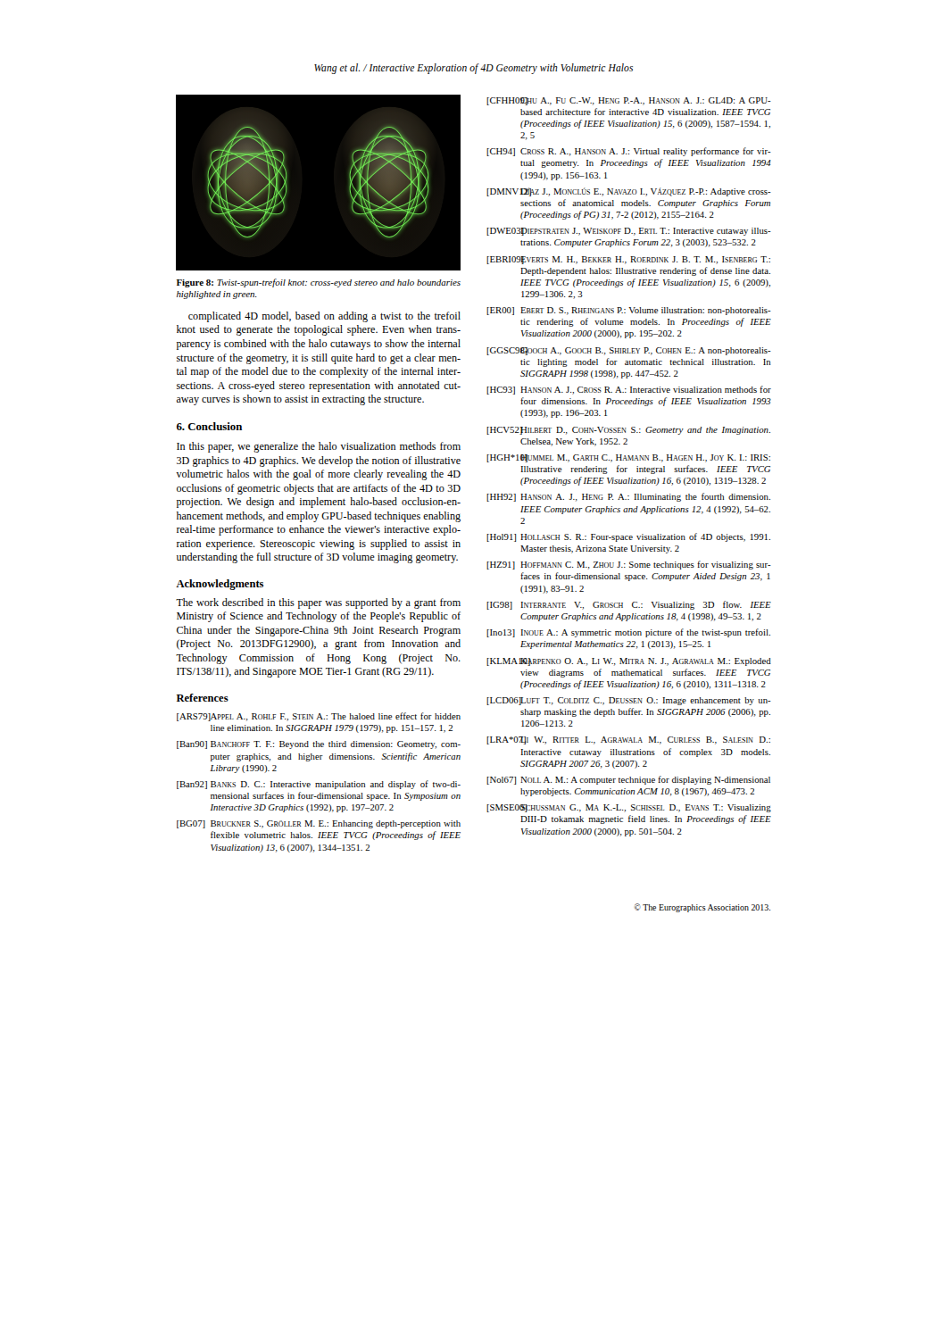Wang et al. / Interactive Exploration of 4D Geometry with Volumetric Halos
Figure 8: Twist-spun-trefoil knot: cross-eyed stereo and halo boundaries highlighted in green.
complicated 4D model, based on adding a twist to the trefoil knot used to generate the topological sphere. Even when transparency is combined with the halo cutaways to show the internal structure of the geometry, it is still quite hard to get a clear mental map of the model due to the complexity of the internal intersections. A cross-eyed stereo representation with annotated cutaway curves is shown to assist in extracting the structure.
6. Conclusion
In this paper, we generalize the halo visualization methods from 3D graphics to 4D graphics. We develop the notion of illustrative volumetric halos with the goal of more clearly revealing the 4D occlusions of geometric objects that are artifacts of the 4D to 3D projection. We design and implement halo-based occlusion-enhancement methods, and employ GPU-based techniques enabling real-time performance to enhance the viewer's interactive exploration experience. Stereoscopic viewing is supplied to assist in understanding the full structure of 3D volume imaging geometry.
Acknowledgments
The work described in this paper was supported by a grant from Ministry of Science and Technology of the People's Republic of China under the Singapore-China 9th Joint Research Program (Project No. 2013DFG12900), a grant from Innovation and Technology Commission of Hong Kong (Project No. ITS/138/11), and Singapore MOE Tier-1 Grant (RG 29/11).
References
[ARS79]
Appel A., Rohlf F., Stein A.: The haloed line effect for hidden line elimination. In SIGGRAPH 1979 (1979), pp. 151–157. 1, 2
[Ban90]
Banchoff T. F.: Beyond the third dimension: Geometry, computer graphics, and higher dimensions. Scientific American Library (1990). 2
[Ban92]
Banks D. C.: Interactive manipulation and display of two-dimensional surfaces in four-dimensional space. In Symposium on Interactive 3D Graphics (1992), pp. 197–207. 2
[BG07]
Bruckner S., Gröller M. E.: Enhancing depth-perception with flexible volumetric halos. IEEE TVCG (Proceedings of IEEE Visualization) 13, 6 (2007), 1344–1351. 2
[CFHH09]
Chu A., Fu C.-W., Heng P.-A., Hanson A. J.: GL4D: A GPU-based architecture for interactive 4D visualization. IEEE TVCG (Proceedings of IEEE Visualization) 15, 6 (2009), 1587–1594. 1, 2, 5
[CH94]
Cross R. A., Hanson A. J.: Virtual reality performance for virtual geometry. In Proceedings of IEEE Visualization 1994 (1994), pp. 156–163. 1
[DMNV12]
Díaz J., Monclús E., Navazo I., Vázquez P.-P.: Adaptive cross-sections of anatomical models. Computer Graphics Forum (Proceedings of PG) 31, 7-2 (2012), 2155–2164. 2
[DWE03]
Diepstraten J., Weiskopf D., Ertl T.: Interactive cutaway illustrations. Computer Graphics Forum 22, 3 (2003), 523–532. 2
[EBRI09]
Everts M. H., Bekker H., Roerdink J. B. T. M., Isenberg T.: Depth-dependent halos: Illustrative rendering of dense line data. IEEE TVCG (Proceedings of IEEE Visualization) 15, 6 (2009), 1299–1306. 2, 3
[ER00]
Ebert D. S., Rheingans P.: Volume illustration: non-photorealistic rendering of volume models. In Proceedings of IEEE Visualization 2000 (2000), pp. 195–202. 2
[GGSC98]
Gooch A., Gooch B., Shirley P., Cohen E.: A non-photorealistic lighting model for automatic technical illustration. In SIGGRAPH 1998 (1998), pp. 447–452. 2
[HC93]
Hanson A. J., Cross R. A.: Interactive visualization methods for four dimensions. In Proceedings of IEEE Visualization 1993 (1993), pp. 196–203. 1
[HCV52]
Hilbert D., Cohn-Vossen S.: Geometry and the Imagination. Chelsea, New York, 1952. 2
[HGH*10]
Hummel M., Garth C., Hamann B., Hagen H., Joy K. I.: IRIS: Illustrative rendering for integral surfaces. IEEE TVCG (Proceedings of IEEE Visualization) 16, 6 (2010), 1319–1328. 2
[HH92]
Hanson A. J., Heng P. A.: Illuminating the fourth dimension. IEEE Computer Graphics and Applications 12, 4 (1992), 54–62. 2
[Hol91]
Hollasch S. R.: Four-space visualization of 4D objects, 1991. Master thesis, Arizona State University. 2
[HZ91]
Hoffmann C. M., Zhou J.: Some techniques for visualizing surfaces in four-dimensional space. Computer Aided Design 23, 1 (1991), 83–91. 2
[IG98]
Interrante V., Grosch C.: Visualizing 3D flow. IEEE Computer Graphics and Applications 18, 4 (1998), 49–53. 1, 2
[Ino13]
Inoue A.: A symmetric motion picture of the twist-spun trefoil. Experimental Mathematics 22, 1 (2013), 15–25. 1
[KLMA10]
Karpenko O. A., Li W., Mitra N. J., Agrawala M.: Exploded view diagrams of mathematical surfaces. IEEE TVCG (Proceedings of IEEE Visualization) 16, 6 (2010), 1311–1318. 2
[LCD06]
Luft T., Colditz C., Deussen O.: Image enhancement by unsharp masking the depth buffer. In SIGGRAPH 2006 (2006), pp. 1206–1213. 2
[LRA*07]
Li W., Ritter L., Agrawala M., Curless B., Salesin D.: Interactive cutaway illustrations of complex 3D models. SIGGRAPH 2007 26, 3 (2007). 2
[Nol67]
Noll A. M.: A computer technique for displaying N-dimensional hyperobjects. Communication ACM 10, 8 (1967), 469–473. 2
[SMSE00]
Schussman G., Ma K.-L., Schissel D., Evans T.: Visualizing DIII-D tokamak magnetic field lines. In Proceedings of IEEE Visualization 2000 (2000), pp. 501–504. 2
© The Eurographics Association 2013.